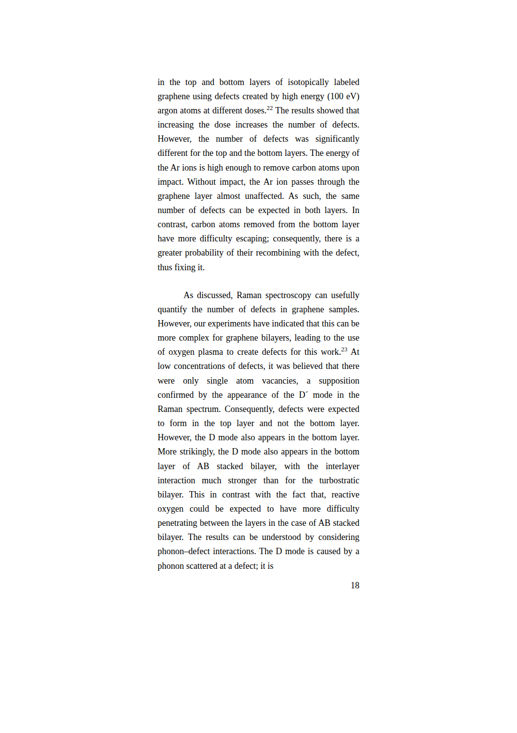in the top and bottom layers of isotopically labeled graphene using defects created by high energy (100 eV) argon atoms at different doses.22 The results showed that increasing the dose increases the number of defects. However, the number of defects was significantly different for the top and the bottom layers. The energy of the Ar ions is high enough to remove carbon atoms upon impact. Without impact, the Ar ion passes through the graphene layer almost unaffected. As such, the same number of defects can be expected in both layers. In contrast, carbon atoms removed from the bottom layer have more difficulty escaping; consequently, there is a greater probability of their recombining with the defect, thus fixing it.
As discussed, Raman spectroscopy can usefully quantify the number of defects in graphene samples. However, our experiments have indicated that this can be more complex for graphene bilayers, leading to the use of oxygen plasma to create defects for this work.23 At low concentrations of defects, it was believed that there were only single atom vacancies, a supposition confirmed by the appearance of the D´ mode in the Raman spectrum. Consequently, defects were expected to form in the top layer and not the bottom layer. However, the D mode also appears in the bottom layer. More strikingly, the D mode also appears in the bottom layer of AB stacked bilayer, with the interlayer interaction much stronger than for the turbostratic bilayer. This in contrast with the fact that, reactive oxygen could be expected to have more difficulty penetrating between the layers in the case of AB stacked bilayer. The results can be understood by considering phonon–defect interactions. The D mode is caused by a phonon scattered at a defect; it is
18